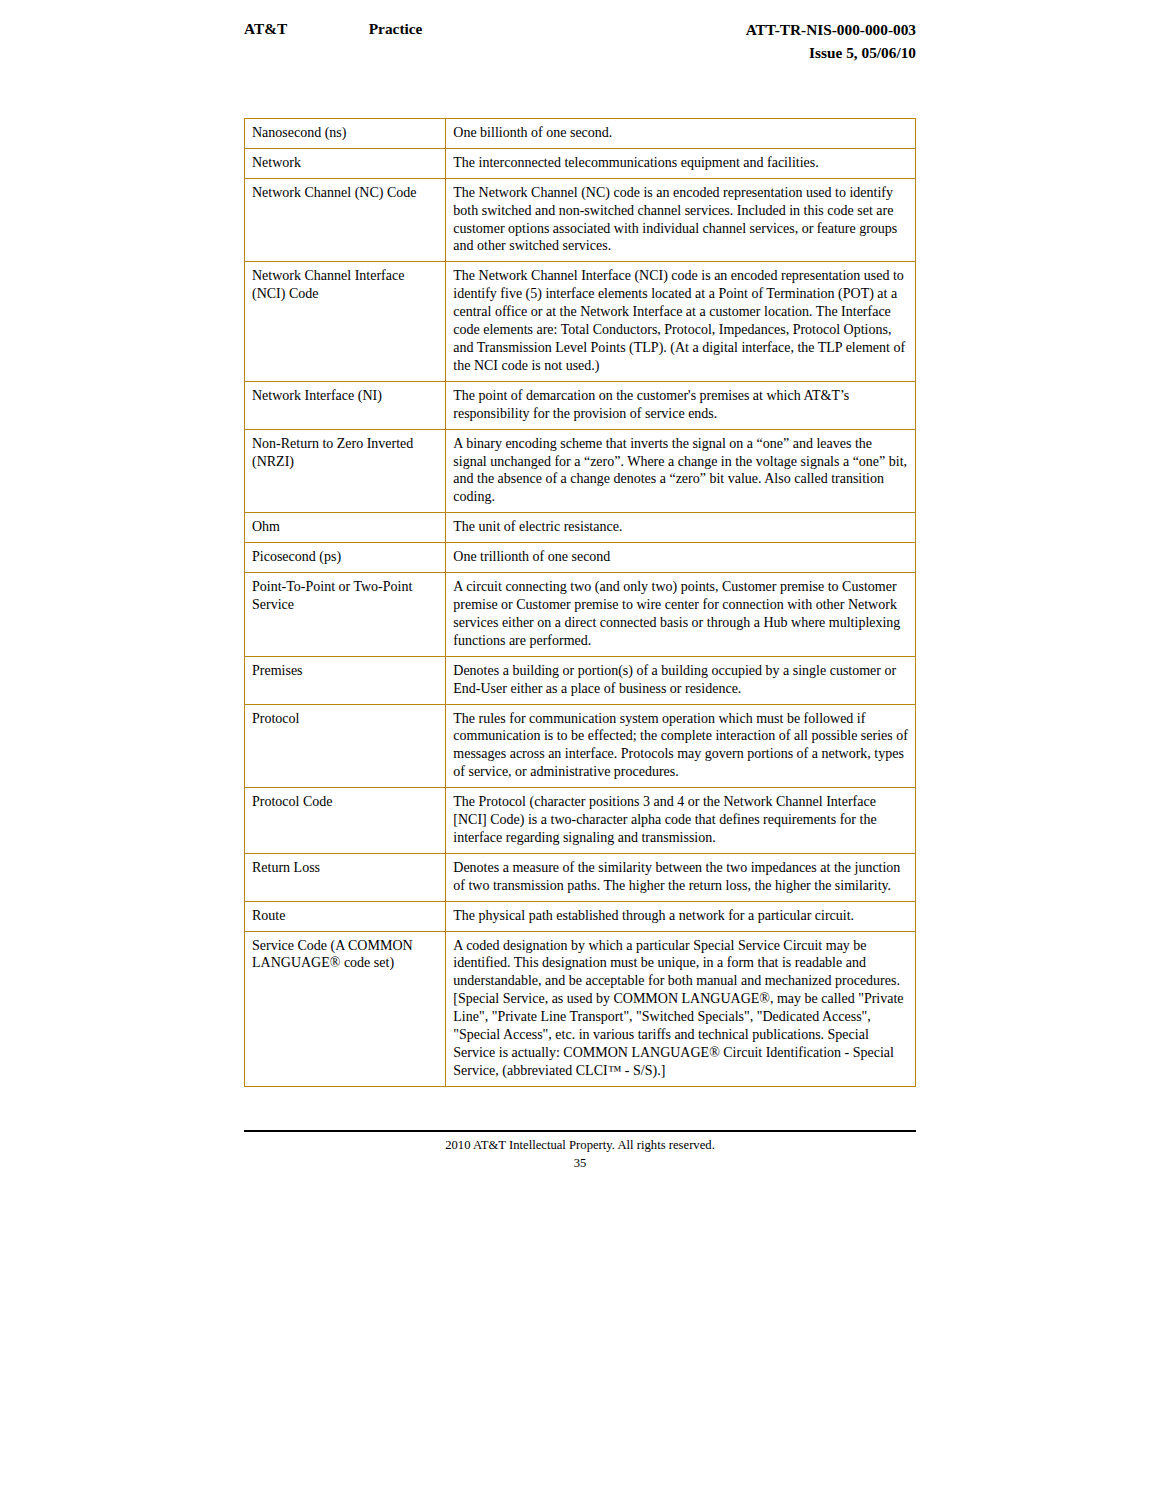| AT&T Practice | ATT-TR-NIS-000-000-003 Issue 5, 05/06/10 |
| Nanosecond (ns) | One billionth of one second. |
| Network | The interconnected telecommunications equipment and facilities. |
| Network Channel (NC) Code | The Network Channel (NC) code is an encoded representation used to identify both switched and non-switched channel services. Included in this code set are customer options associated with individual channel services, or feature groups and other switched services. |
| Network Channel Interface (NCI) Code | The Network Channel Interface (NCI) code is an encoded representation used to identify five (5) interface elements located at a Point of Termination (POT) at a central office or at the Network Interface at a customer location. The Interface code elements are: Total Conductors, Protocol, Impedances, Protocol Options, and Transmission Level Points (TLP). (At a digital interface, the TLP element of the NCI code is not used.) |
| Network Interface (NI) | The point of demarcation on the customer's premises at which AT&T’s responsibility for the provision of service ends. |
| Non-Return to Zero Inverted (NRZI) | A binary encoding scheme that inverts the signal on a “one” and leaves the signal unchanged for a “zero”. Where a change in the voltage signals a “one” bit, and the absence of a change denotes a “zero” bit value. Also called transition coding. |
| Ohm | The unit of electric resistance. |
| Picosecond (ps) | One trillionth of one second |
| Point-To-Point or Two-Point Service | A circuit connecting two (and only two) points, Customer premise to Customer premise or Customer premise to wire center for connection with other Network services either on a direct connected basis or through a Hub where multiplexing functions are performed. |
| Premises | Denotes a building or portion(s) of a building occupied by a single customer or End-User either as a place of business or residence. |
| Protocol | The rules for communication system operation which must be followed if communication is to be effected; the complete interaction of all possible series of messages across an interface. Protocols may govern portions of a network, types of service, or administrative procedures. |
| Protocol Code | The Protocol (character positions 3 and 4 or the Network Channel Interface [NCI] Code) is a two-character alpha code that defines requirements for the interface regarding signaling and transmission. |
| Return Loss | Denotes a measure of the similarity between the two impedances at the junction of two transmission paths. The higher the return loss, the higher the similarity. |
| Route | The physical path established through a network for a particular circuit. |
| Service Code (A COMMON LANGUAGE® code set) | A coded designation by which a particular Special Service Circuit may be identified. This designation must be unique, in a form that is readable and understandable, and be acceptable for both manual and mechanized procedures. [Special Service, as used by COMMON LANGUAGE®, may be called "Private Line", "Private Line Transport", "Switched Specials", "Dedicated Access", "Special Access", etc. in various tariffs and technical publications. Special Service is actually: COMMON LANGUAGE® Circuit Identification - Special Service, (abbreviated CLCI™ - S/S).] |
2010 AT&T Intellectual Property. All rights reserved.
35